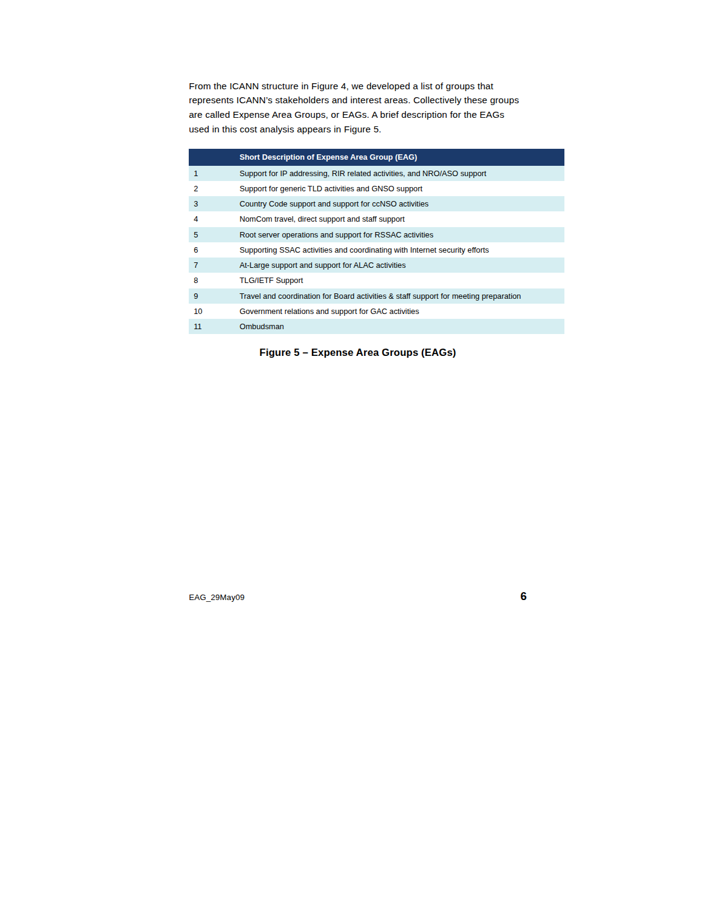From the ICANN structure in Figure 4, we developed a list of groups that represents ICANN’s stakeholders and interest areas. Collectively these groups are called Expense Area Groups, or EAGs. A brief description for the EAGs used in this cost analysis appears in Figure 5.
| | Short Description of Expense Area Group (EAG) |
| --- | --- |
| 1 | Support for IP addressing, RIR related activities, and NRO/ASO support |
| 2 | Support for generic TLD activities and GNSO support |
| 3 | Country Code support and support for ccNSO activities |
| 4 | NomCom travel, direct support and staff support |
| 5 | Root server operations and support for RSSAC activities |
| 6 | Supporting SSAC activities and coordinating with Internet security efforts |
| 7 | At-Large support and support for ALAC activities |
| 8 | TLG/IETF Support |
| 9 | Travel and coordination for Board activities & staff support for meeting preparation |
| 10 | Government relations and support for GAC activities |
| 11 | Ombudsman |
Figure 5 – Expense Area Groups (EAGs)
EAG_29May09 6